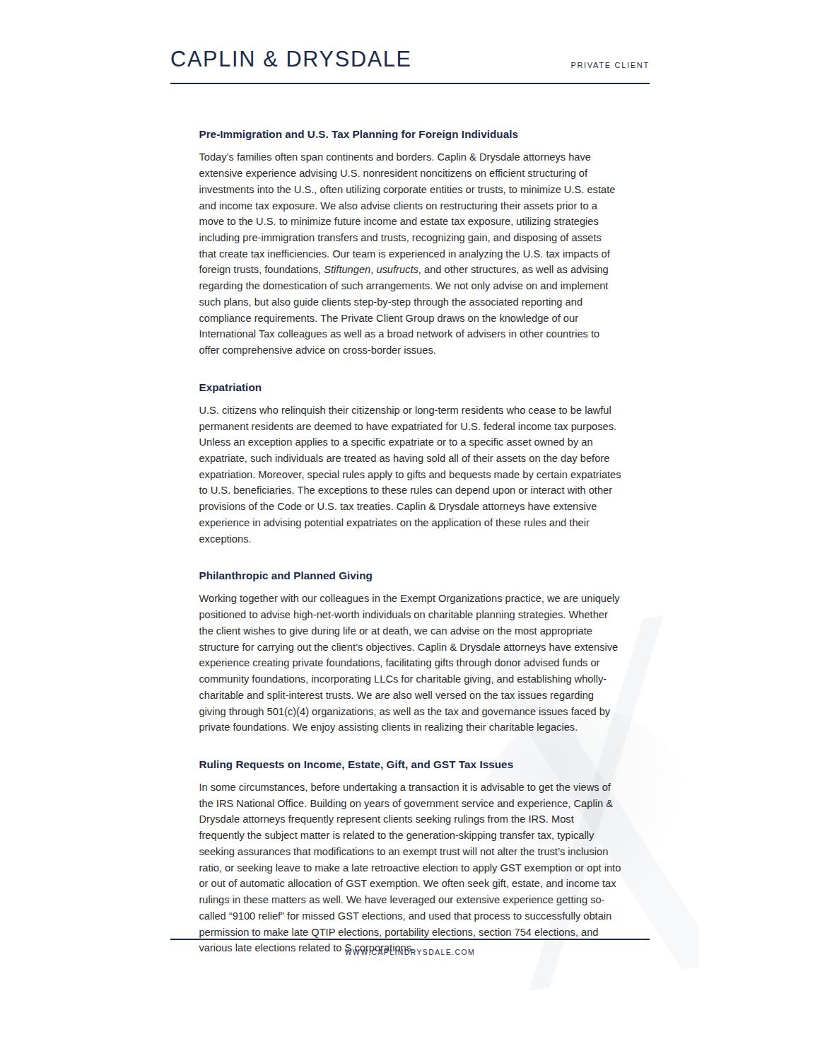CAPLIN & DRYSDALE
Private Client
Pre-Immigration and U.S. Tax Planning for Foreign Individuals
Today’s families often span continents and borders. Caplin & Drysdale attorneys have extensive experience advising U.S. nonresident noncitizens on efficient structuring of investments into the U.S., often utilizing corporate entities or trusts, to minimize U.S. estate and income tax exposure. We also advise clients on restructuring their assets prior to a move to the U.S. to minimize future income and estate tax exposure, utilizing strategies including pre-immigration transfers and trusts, recognizing gain, and disposing of assets that create tax inefficiencies. Our team is experienced in analyzing the U.S. tax impacts of foreign trusts, foundations, Stiftungen, usufructs, and other structures, as well as advising regarding the domestication of such arrangements. We not only advise on and implement such plans, but also guide clients step-by-step through the associated reporting and compliance requirements. The Private Client Group draws on the knowledge of our International Tax colleagues as well as a broad network of advisers in other countries to offer comprehensive advice on cross-border issues.
Expatriation
U.S. citizens who relinquish their citizenship or long-term residents who cease to be lawful permanent residents are deemed to have expatriated for U.S. federal income tax purposes. Unless an exception applies to a specific expatriate or to a specific asset owned by an expatriate, such individuals are treated as having sold all of their assets on the day before expatriation. Moreover, special rules apply to gifts and bequests made by certain expatriates to U.S. beneficiaries. The exceptions to these rules can depend upon or interact with other provisions of the Code or U.S. tax treaties. Caplin & Drysdale attorneys have extensive experience in advising potential expatriates on the application of these rules and their exceptions.
Philanthropic and Planned Giving
Working together with our colleagues in the Exempt Organizations practice, we are uniquely positioned to advise high-net-worth individuals on charitable planning strategies. Whether the client wishes to give during life or at death, we can advise on the most appropriate structure for carrying out the client’s objectives. Caplin & Drysdale attorneys have extensive experience creating private foundations, facilitating gifts through donor advised funds or community foundations, incorporating LLCs for charitable giving, and establishing wholly-charitable and split-interest trusts. We are also well versed on the tax issues regarding giving through 501(c)(4) organizations, as well as the tax and governance issues faced by private foundations. We enjoy assisting clients in realizing their charitable legacies.
Ruling Requests on Income, Estate, Gift, and GST Tax Issues
In some circumstances, before undertaking a transaction it is advisable to get the views of the IRS National Office. Building on years of government service and experience, Caplin & Drysdale attorneys frequently represent clients seeking rulings from the IRS. Most frequently the subject matter is related to the generation-skipping transfer tax, typically seeking assurances that modifications to an exempt trust will not alter the trust’s inclusion ratio, or seeking leave to make a late retroactive election to apply GST exemption or opt into or out of automatic allocation of GST exemption. We often seek gift, estate, and income tax rulings in these matters as well. We have leveraged our extensive experience getting so-called “9100 relief” for missed GST elections, and used that process to successfully obtain permission to make late QTIP elections, portability elections, section 754 elections, and various late elections related to S corporations.
www.caplindrysdale.com